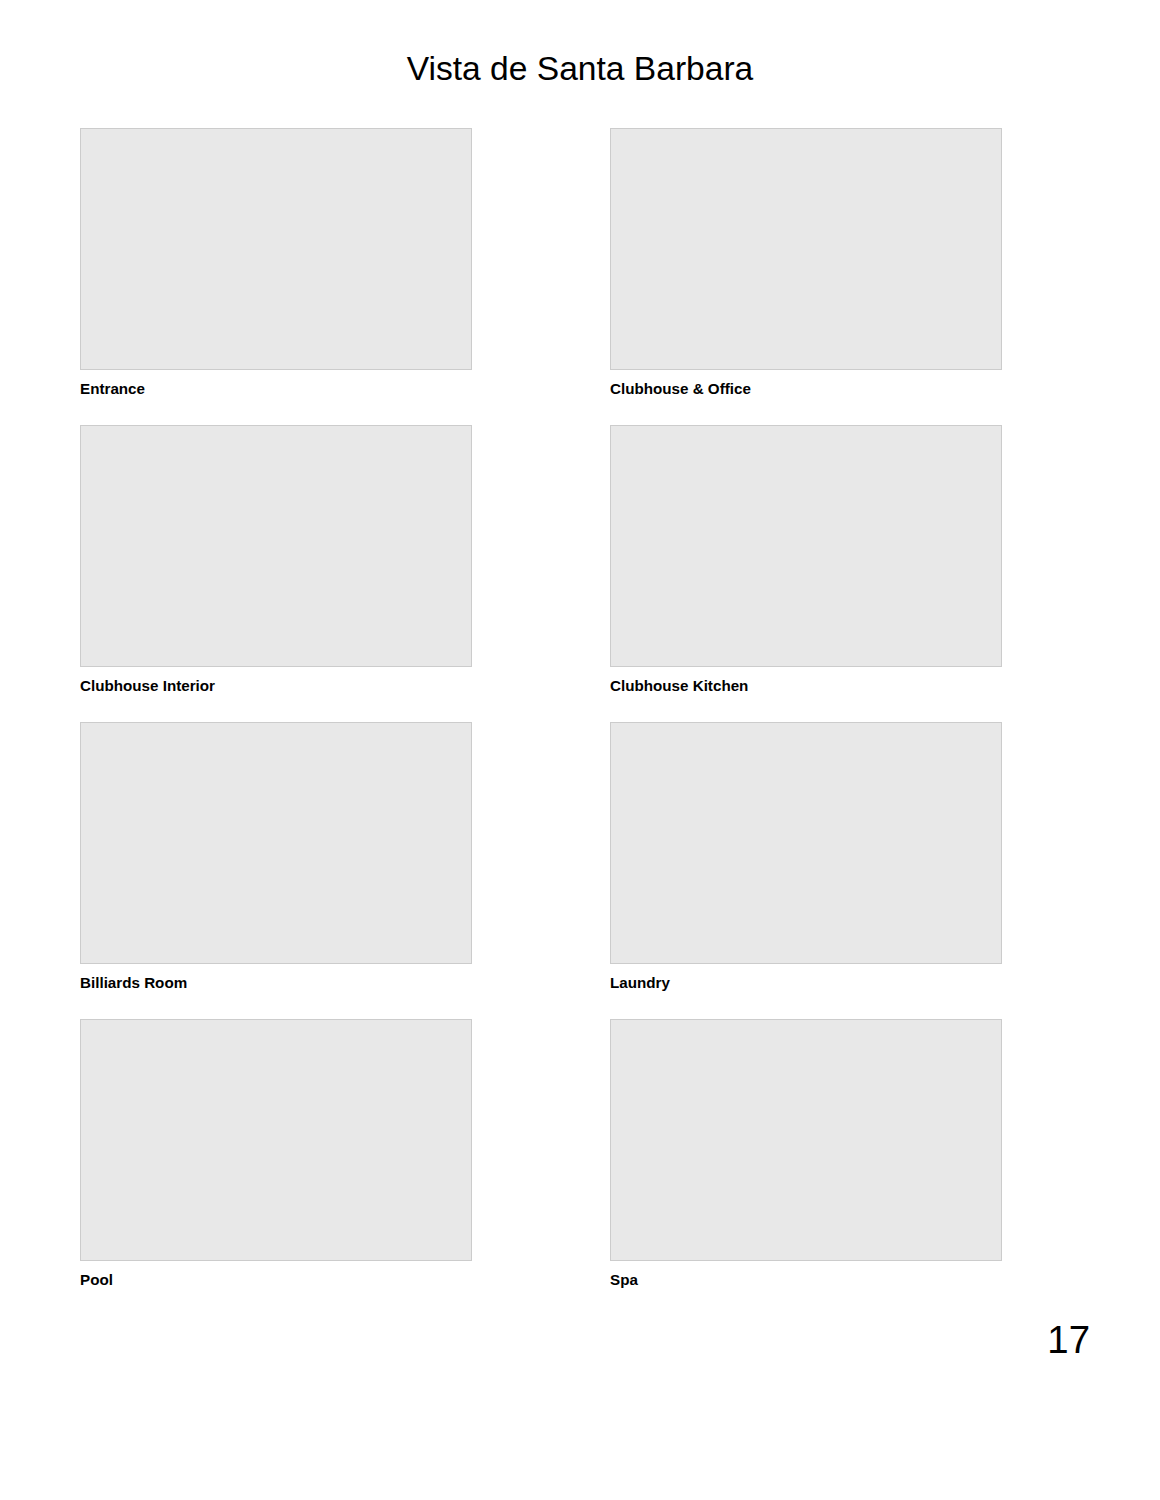Vista de Santa Barbara
Entrance
Clubhouse & Office
Clubhouse Interior
Clubhouse Kitchen
Billiards Room
Laundry
Pool
Spa
17